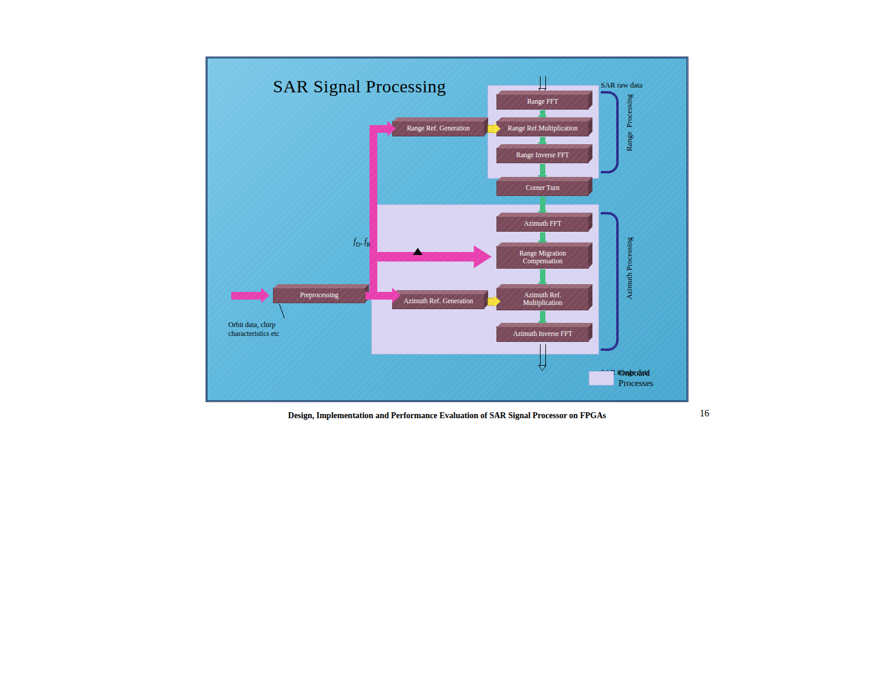SAR Signal Processing
Range Processing
Azimuth Processing
SAR raw data
Range FFT
Range Ref.Multiplication
Range Inverse FFT
Corner Turn
Azimuth FFT
Range Migration
Compensation
Azimuth Ref.
Multiplication
Azimuth Inverse FFT
SAR image data
Range Ref. Generation
Azimuth Ref. Generation
Preprocessing
fD, fR
Orbit data, chirp
characteristics etc
Onboard Processes
Design, Implementation and Performance Evaluation of SAR Signal Processor on FPGAs
16